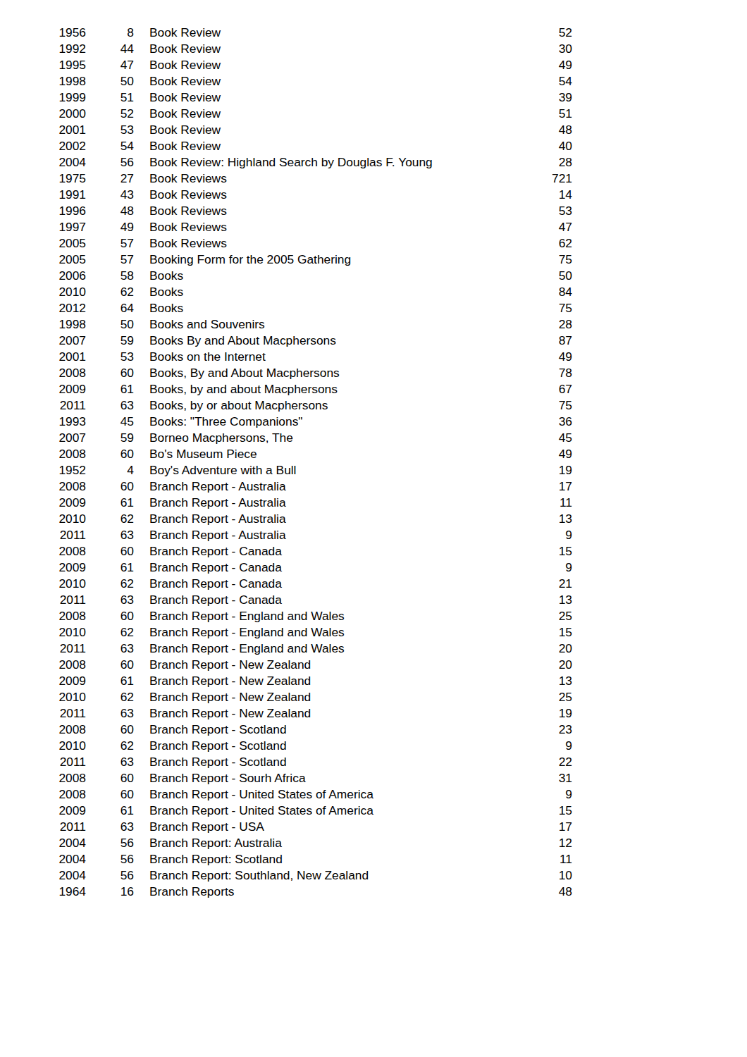| 1956 | 8 | Book Review | 52 |
| 1992 | 44 | Book Review | 30 |
| 1995 | 47 | Book Review | 49 |
| 1998 | 50 | Book Review | 54 |
| 1999 | 51 | Book Review | 39 |
| 2000 | 52 | Book Review | 51 |
| 2001 | 53 | Book Review | 48 |
| 2002 | 54 | Book Review | 40 |
| 2004 | 56 | Book Review: Highland Search by Douglas F. Young | 28 |
| 1975 | 27 | Book Reviews | 721 |
| 1991 | 43 | Book Reviews | 14 |
| 1996 | 48 | Book Reviews | 53 |
| 1997 | 49 | Book Reviews | 47 |
| 2005 | 57 | Book Reviews | 62 |
| 2005 | 57 | Booking Form for the 2005 Gathering | 75 |
| 2006 | 58 | Books | 50 |
| 2010 | 62 | Books | 84 |
| 2012 | 64 | Books | 75 |
| 1998 | 50 | Books and Souvenirs | 28 |
| 2007 | 59 | Books By and About Macphersons | 87 |
| 2001 | 53 | Books on the Internet | 49 |
| 2008 | 60 | Books, By and About Macphersons | 78 |
| 2009 | 61 | Books, by and about Macphersons | 67 |
| 2011 | 63 | Books, by or about Macphersons | 75 |
| 1993 | 45 | Books: "Three Companions" | 36 |
| 2007 | 59 | Borneo Macphersons, The | 45 |
| 2008 | 60 | Bo's Museum Piece | 49 |
| 1952 | 4 | Boy's Adventure with a Bull | 19 |
| 2008 | 60 | Branch Report - Australia | 17 |
| 2009 | 61 | Branch Report - Australia | 11 |
| 2010 | 62 | Branch Report - Australia | 13 |
| 2011 | 63 | Branch Report - Australia | 9 |
| 2008 | 60 | Branch Report - Canada | 15 |
| 2009 | 61 | Branch Report - Canada | 9 |
| 2010 | 62 | Branch Report - Canada | 21 |
| 2011 | 63 | Branch Report - Canada | 13 |
| 2008 | 60 | Branch Report - England and Wales | 25 |
| 2010 | 62 | Branch Report - England and Wales | 15 |
| 2011 | 63 | Branch Report - England and Wales | 20 |
| 2008 | 60 | Branch Report - New Zealand | 20 |
| 2009 | 61 | Branch Report - New Zealand | 13 |
| 2010 | 62 | Branch Report - New Zealand | 25 |
| 2011 | 63 | Branch Report - New Zealand | 19 |
| 2008 | 60 | Branch Report - Scotland | 23 |
| 2010 | 62 | Branch Report - Scotland | 9 |
| 2011 | 63 | Branch Report - Scotland | 22 |
| 2008 | 60 | Branch Report - Sourh Africa | 31 |
| 2008 | 60 | Branch Report - United States of America | 9 |
| 2009 | 61 | Branch Report - United States of America | 15 |
| 2011 | 63 | Branch Report - USA | 17 |
| 2004 | 56 | Branch Report: Australia | 12 |
| 2004 | 56 | Branch Report: Scotland | 11 |
| 2004 | 56 | Branch Report: Southland, New Zealand | 10 |
| 1964 | 16 | Branch Reports | 48 |